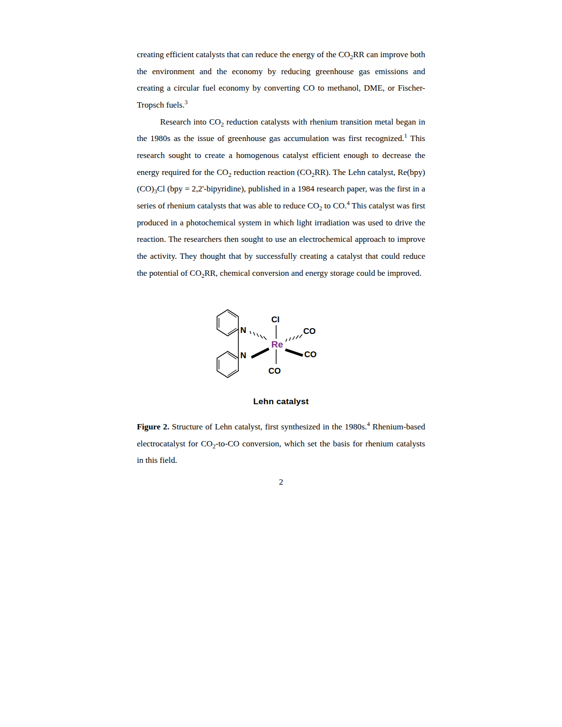creating efficient catalysts that can reduce the energy of the CO2RR can improve both the environment and the economy by reducing greenhouse gas emissions and creating a circular fuel economy by converting CO to methanol, DME, or Fischer-Tropsch fuels.3
Research into CO2 reduction catalysts with rhenium transition metal began in the 1980s as the issue of greenhouse gas accumulation was first recognized.1 This research sought to create a homogenous catalyst efficient enough to decrease the energy required for the CO2 reduction reaction (CO2RR). The Lehn catalyst, Re(bpy)(CO)3Cl (bpy = 2,2'-bipyridine), published in a 1984 research paper, was the first in a series of rhenium catalysts that was able to reduce CO2 to CO.4 This catalyst was first produced in a photochemical system in which light irradiation was used to drive the reaction. The researchers then sought to use an electrochemical approach to improve the activity. They thought that by successfully creating a catalyst that could reduce the potential of CO2RR, chemical conversion and energy storage could be improved.
N N Re Cl CO CO CO
Lehn catalyst
Figure 2. Structure of Lehn catalyst, first synthesized in the 1980s.4 Rhenium-based electrocatalyst for CO2-to-CO conversion, which set the basis for rhenium catalysts in this field.
2